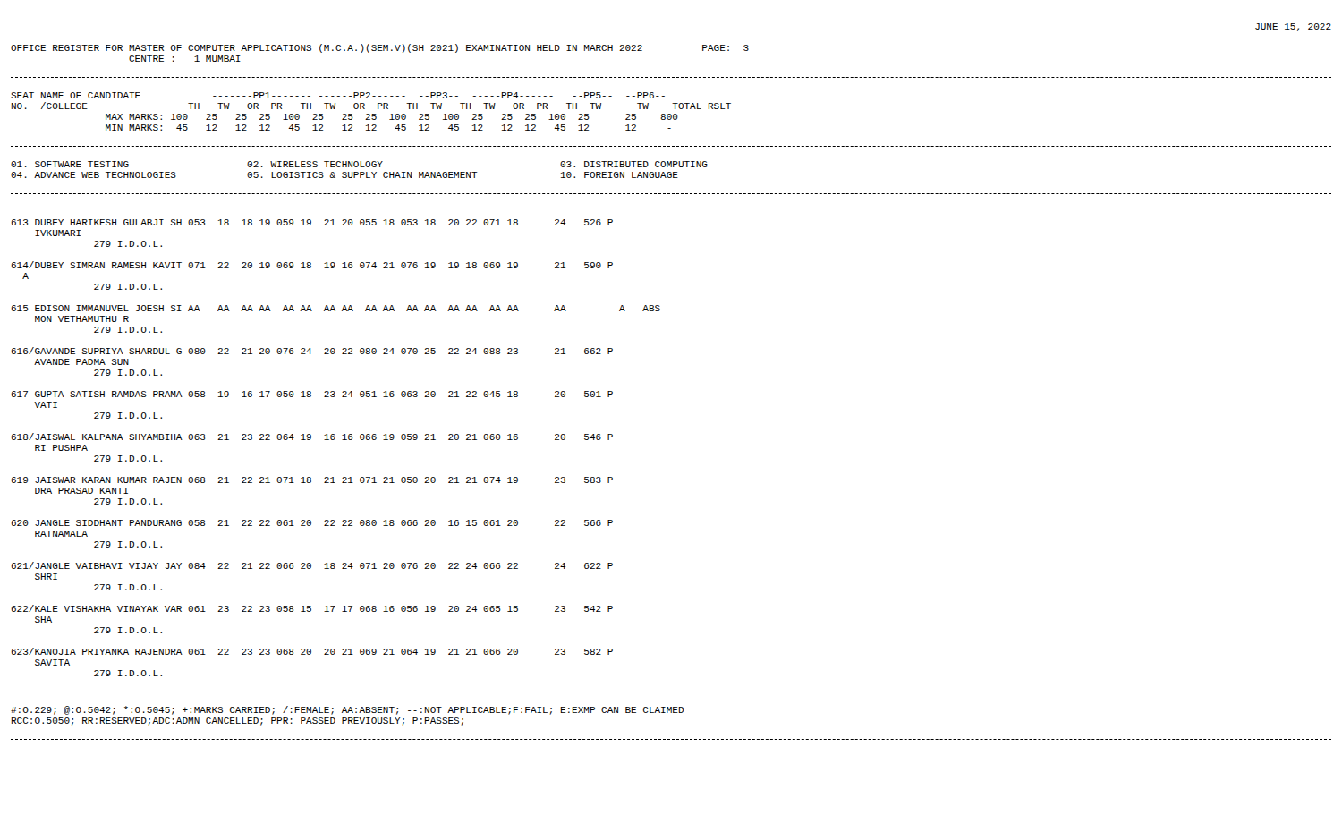JUNE 15, 2022
OFFICE REGISTER FOR MASTER OF COMPUTER APPLICATIONS (M.C.A.)(SEM.V)(SH 2021) EXAMINATION HELD IN MARCH 2022 PAGE: 3 CENTRE : 1 MUMBAI
SEAT NAME OF CANDIDATE -------PP1------- ------PP2------ --PP3-- -----PP4------ --PP5-- --PP6-- NO. /COLLEGE TH TW OR PR TH TW OR PR TH TW TH TW OR PR TH TW TW TOTAL RSLT MAX MARKS: 100 25 25 25 100 25 25 25 100 25 100 25 25 25 100 25 25 800 MIN MARKS: 45 12 12 12 45 12 12 12 45 12 45 12 12 12 45 12 12 -
01. SOFTWARE TESTING 02. WIRELESS TECHNOLOGY 03. DISTRIBUTED COMPUTING 04. ADVANCE WEB TECHNOLOGIES 05. LOGISTICS & SUPPLY CHAIN MANAGEMENT 10. FOREIGN LANGUAGE
613 DUBEY HARIKESH GULABJI SH 053 18 18 19 059 19 21 20 055 18 053 18 20 22 071 18 24 526 P IVKUMARI 279 I.D.O.L. 614/DUBEY SIMRAN RAMESH KAVIT 071 22 20 19 069 18 19 16 074 21 076 19 19 18 069 19 21 590 P A 279 I.D.O.L. 615 EDISON IMMANUVEL JOESH SI AA AA AA AA AA AA AA AA AA AA AA AA AA AA AA AA AA A ABS MON VETHAMUTHU R 279 I.D.O.L. 616/GAVANDE SUPRIYA SHARDUL G 080 22 21 20 076 24 20 22 080 24 070 25 22 24 088 23 21 662 P AVANDE PADMA SUN 279 I.D.O.L. 617 GUPTA SATISH RAMDAS PRAMA 058 19 16 17 050 18 23 24 051 16 063 20 21 22 045 18 20 501 P VATI 279 I.D.O.L. 618/JAISWAL KALPANA SHYAMBIHA 063 21 23 22 064 19 16 16 066 19 059 21 20 21 060 16 20 546 P RI PUSHPA 279 I.D.O.L. 619 JAISWAR KARAN KUMAR RAJEN 068 21 22 21 071 18 21 21 071 21 050 20 21 21 074 19 23 583 P DRA PRASAD KANTI 279 I.D.O.L. 620 JANGLE SIDDHANT PANDURANG 058 21 22 22 061 20 22 22 080 18 066 20 16 15 061 20 22 566 P RATNAMALA 279 I.D.O.L. 621/JANGLE VAIBHAVI VIJAY JAY 084 22 21 22 066 20 18 24 071 20 076 20 22 24 066 22 24 622 P SHRI 279 I.D.O.L. 622/KALE VISHAKHA VINAYAK VAR 061 23 22 23 058 15 17 17 068 16 056 19 20 24 065 15 23 542 P SHA 279 I.D.O.L. 623/KANOJIA PRIYANKA RAJENDRA 061 22 23 23 068 20 20 21 069 21 064 19 21 21 066 20 23 582 P SAVITA 279 I.D.O.L.
#:O.229; @:O.5042; *:O.5045; +:MARKS CARRIED; /:FEMALE; AA:ABSENT; --:NOT APPLICABLE;F:FAIL; E:EXMP CAN BE CLAIMED RCC:O.5050; RR:RESERVED;ADC:ADMN CANCELLED; PPR: PASSED PREVIOUSLY; P:PASSES;